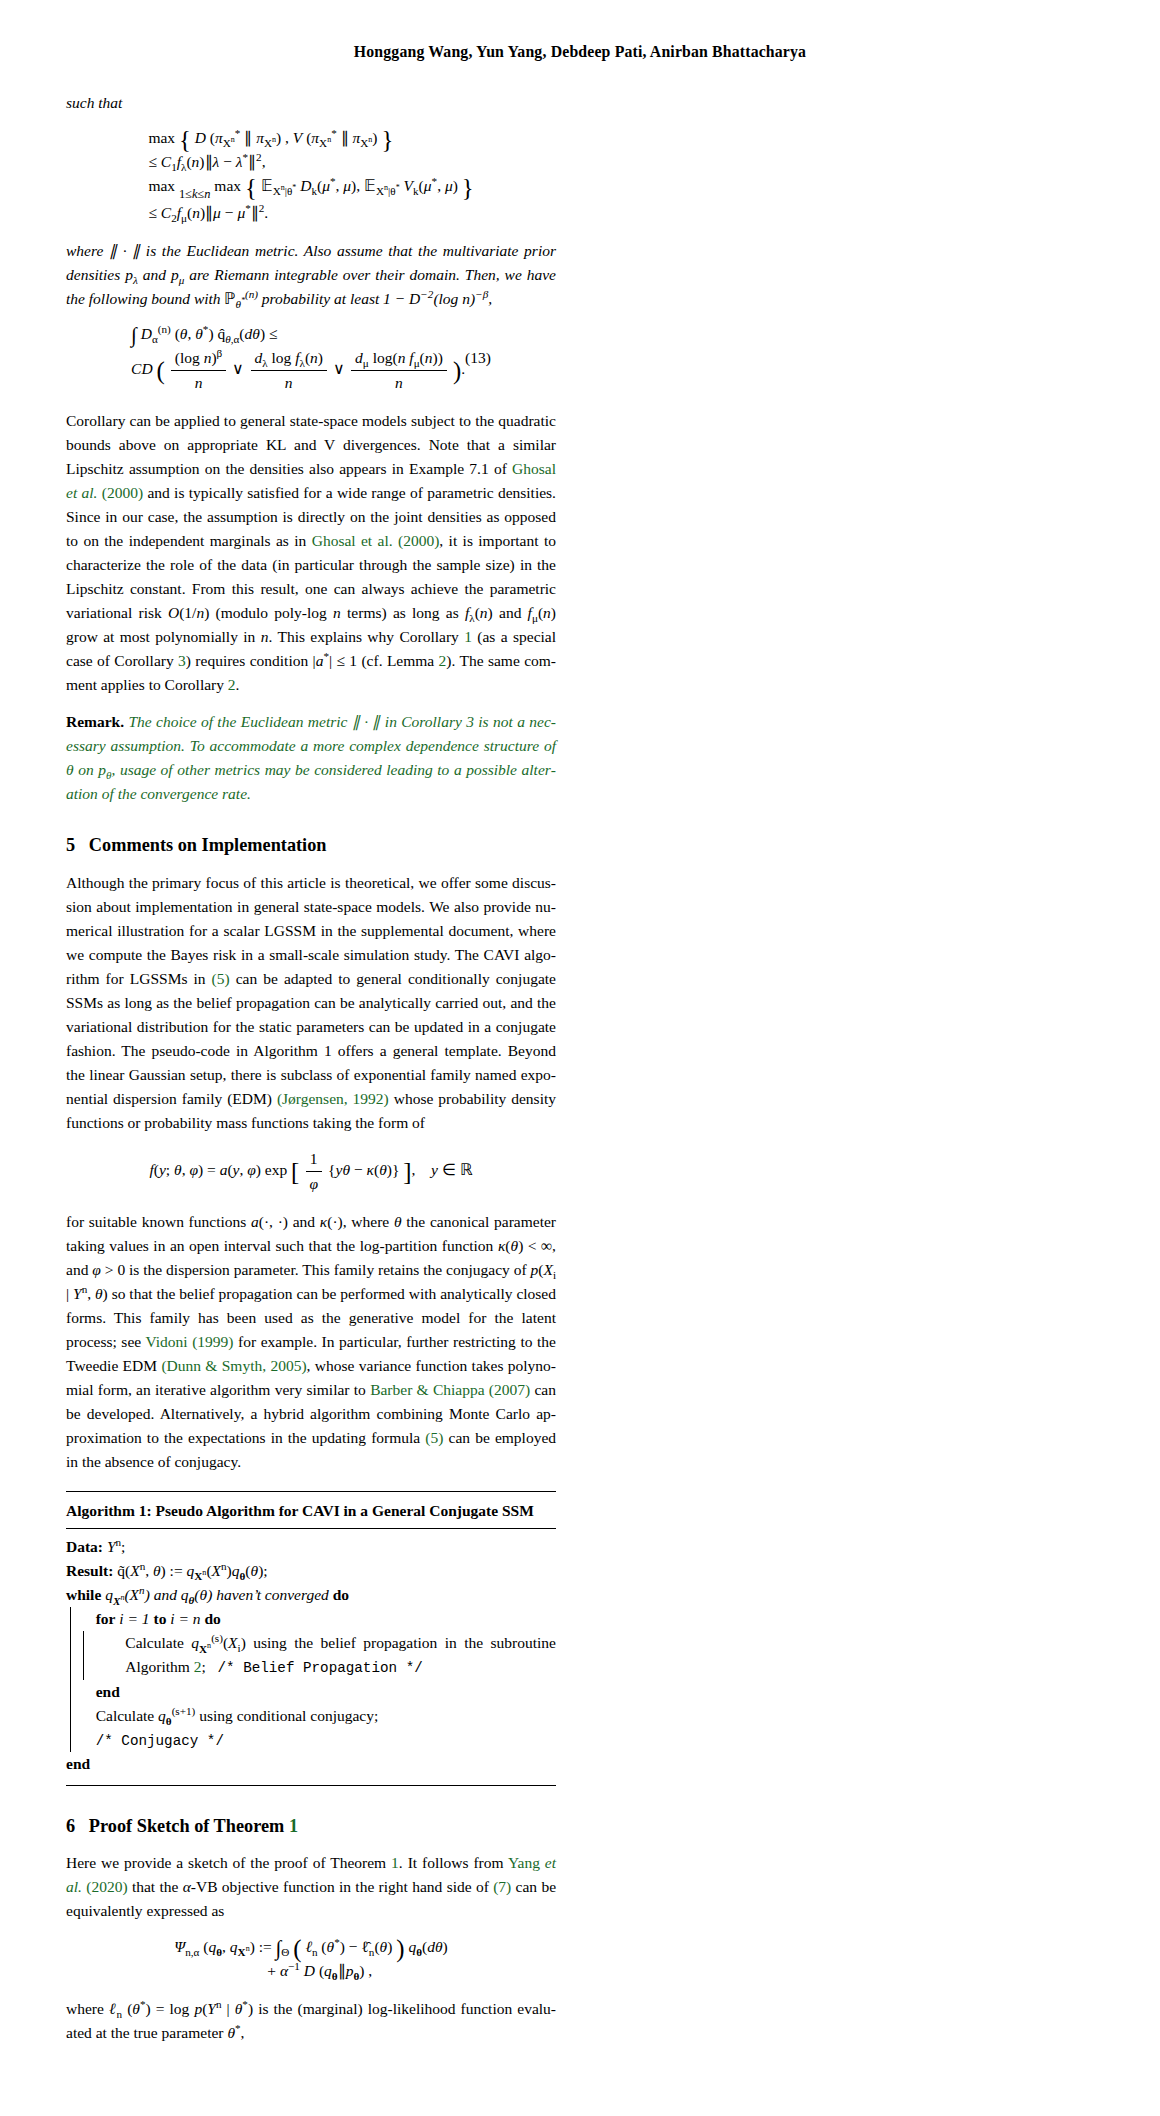Honggang Wang, Yun Yang, Debdeep Pati, Anirban Bhattacharya
such that
max { D (πXn* ∥ πXn) , V (πXn* ∥ πXn) } ≤ C1fλ(n)∥λ − λ*∥2, max 1≤k≤n max { 𝔼Xn|θ* Dk(μ*, μ), 𝔼Xn|θ* Vk(μ*, μ) } ≤ C2fμ(n)∥μ − μ*∥2.
where ∥ · ∥ is the Euclidean metric. Also assume that the multivariate prior densities pλ and pμ are Riemann integrable over their domain. Then, we have the following bound with ℙθ*(n) probability at least 1 − D−2(log n)−β,
∫ Dα(n) (θ, θ*) q̂θ,α(dθ) ≤ CD ( (log n)β n ∨ dλ log fλ(n) n ∨ dμ log(n fμ(n)) n ). (13)
Corollary can be applied to general state-space models subject to the quadratic bounds above on appropriate KL and V divergences. Note that a similar Lipschitz assumption on the densities also appears in Example 7.1 of Ghosal et al. (2000) and is typically satisfied for a wide range of parametric densities. Since in our case, the assumption is directly on the joint densities as opposed to on the independent marginals as in Ghosal et al. (2000), it is important to characterize the role of the data (in particular through the sample size) in the Lipschitz constant. From this result, one can always achieve the parametric variational risk O(1/n) (modulo poly-log n terms) as long as fλ(n) and fμ(n) grow at most polynomially in n. This explains why Corollary 1 (as a special case of Corollary 3) requires condition |a*| ≤ 1 (cf. Lemma 2). The same comment applies to Corollary 2.
Remark. The choice of the Euclidean metric ∥ · ∥ in Corollary 3 is not a necessary assumption. To accommodate a more complex dependence structure of θ on pθ, usage of other metrics may be considered leading to a possible alteration of the convergence rate.
5 Comments on Implementation
Although the primary focus of this article is theoretical, we offer some discussion about implementation in general state-space models. We also provide numerical illustration for a scalar LGSSM in the supplemental document, where we compute the Bayes risk in a small-scale simulation study. The CAVI algorithm for LGSSMs in (5) can be adapted to general conditionally conjugate SSMs as long as the belief propagation can be analytically carried out, and the variational distribution for the static parameters can be updated in a conjugate fashion. The pseudo-code in Algorithm 1 offers a general template. Beyond the linear Gaussian setup, there is subclass of exponential family named exponential dispersion family (EDM) (Jørgensen, 1992) whose probability density functions or probability mass functions taking the form of
f(y; θ, φ) = a(y, φ) exp [ 1 φ {yθ − κ(θ)} ], y ∈ ℝ
for suitable known functions a(·, ·) and κ(·), where θ the canonical parameter taking values in an open interval such that the log-partition function κ(θ) < ∞, and φ > 0 is the dispersion parameter. This family retains the conjugacy of p(Xi | Yn, θ) so that the belief propagation can be performed with analytically closed forms. This family has been used as the generative model for the latent process; see Vidoni (1999) for example. In particular, further restricting to the Tweedie EDM (Dunn & Smyth, 2005), whose variance function takes polynomial form, an iterative algorithm very similar to Barber & Chiappa (2007) can be developed. Alternatively, a hybrid algorithm combining Monte Carlo approximation to the expectations in the updating formula (5) can be employed in the absence of conjugacy.
Algorithm 1: Pseudo Algorithm for CAVI in a General Conjugate SSM
Data: Yn;
Result: q̃(Xn, θ) := qXn(Xn)qθ(θ);
while qXn(Xn) and qθ(θ) haven’t converged do
for i = 1 to i = n do
Calculate qXn(s)(Xi) using the belief propagation in the subroutine Algorithm 2; /* Belief Propagation */
end
Calculate qθ(s+1) using conditional conjugacy;
/* Conjugacy */
end
6 Proof Sketch of Theorem 1
Here we provide a sketch of the proof of Theorem 1. It follows from Yang et al. (2020) that the α-VB objective function in the right hand side of (7) can be equivalently expressed as
Ψn,α (qθ, qXn) := ∫Θ ( ℓn (θ*) − ℓ̂n(θ) ) qθ(dθ) + α−1 D (qθ∥pθ) ,
where ℓn (θ*) = log p(Yn | θ*) is the (marginal) log-likelihood function evaluated at the true parameter θ*,